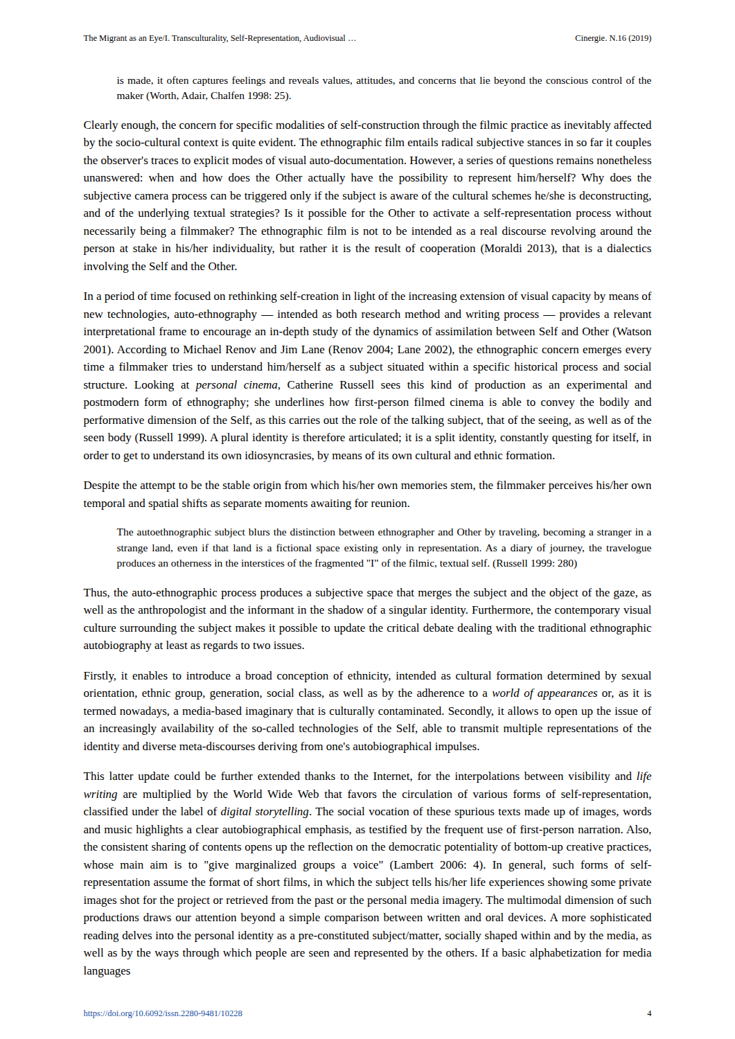The Migrant as an Eye/I. Transculturality, Self-Representation, Audiovisual …
Cinergie. N.16 (2019)
is made, it often captures feelings and reveals values, attitudes, and concerns that lie beyond the conscious control of the maker (Worth, Adair, Chalfen 1998: 25).
Clearly enough, the concern for specific modalities of self-construction through the filmic practice as inevitably affected by the socio-cultural context is quite evident. The ethnographic film entails radical subjective stances in so far it couples the observer's traces to explicit modes of visual auto-documentation. However, a series of questions remains nonetheless unanswered: when and how does the Other actually have the possibility to represent him/herself? Why does the subjective camera process can be triggered only if the subject is aware of the cultural schemes he/she is deconstructing, and of the underlying textual strategies? Is it possible for the Other to activate a self-representation process without necessarily being a filmmaker? The ethnographic film is not to be intended as a real discourse revolving around the person at stake in his/her individuality, but rather it is the result of cooperation (Moraldi 2013), that is a dialectics involving the Self and the Other.
In a period of time focused on rethinking self-creation in light of the increasing extension of visual capacity by means of new technologies, auto-ethnography — intended as both research method and writing process — provides a relevant interpretational frame to encourage an in-depth study of the dynamics of assimilation between Self and Other (Watson 2001). According to Michael Renov and Jim Lane (Renov 2004; Lane 2002), the ethnographic concern emerges every time a filmmaker tries to understand him/herself as a subject situated within a specific historical process and social structure. Looking at personal cinema, Catherine Russell sees this kind of production as an experimental and postmodern form of ethnography; she underlines how first-person filmed cinema is able to convey the bodily and performative dimension of the Self, as this carries out the role of the talking subject, that of the seeing, as well as of the seen body (Russell 1999). A plural identity is therefore articulated; it is a split identity, constantly questing for itself, in order to get to understand its own idiosyncrasies, by means of its own cultural and ethnic formation.
Despite the attempt to be the stable origin from which his/her own memories stem, the filmmaker perceives his/her own temporal and spatial shifts as separate moments awaiting for reunion.
The autoethnographic subject blurs the distinction between ethnographer and Other by traveling, becoming a stranger in a strange land, even if that land is a fictional space existing only in representation. As a diary of journey, the travelogue produces an otherness in the interstices of the fragmented "I" of the filmic, textual self. (Russell 1999: 280)
Thus, the auto-ethnographic process produces a subjective space that merges the subject and the object of the gaze, as well as the anthropologist and the informant in the shadow of a singular identity. Furthermore, the contemporary visual culture surrounding the subject makes it possible to update the critical debate dealing with the traditional ethnographic autobiography at least as regards to two issues.
Firstly, it enables to introduce a broad conception of ethnicity, intended as cultural formation determined by sexual orientation, ethnic group, generation, social class, as well as by the adherence to a world of appearances or, as it is termed nowadays, a media-based imaginary that is culturally contaminated. Secondly, it allows to open up the issue of an increasingly availability of the so-called technologies of the Self, able to transmit multiple representations of the identity and diverse meta-discourses deriving from one's autobiographical impulses.
This latter update could be further extended thanks to the Internet, for the interpolations between visibility and life writing are multiplied by the World Wide Web that favors the circulation of various forms of self-representation, classified under the label of digital storytelling. The social vocation of these spurious texts made up of images, words and music highlights a clear autobiographical emphasis, as testified by the frequent use of first-person narration. Also, the consistent sharing of contents opens up the reflection on the democratic potentiality of bottom-up creative practices, whose main aim is to "give marginalized groups a voice" (Lambert 2006: 4). In general, such forms of self-representation assume the format of short films, in which the subject tells his/her life experiences showing some private images shot for the project or retrieved from the past or the personal media imagery. The multimodal dimension of such productions draws our attention beyond a simple comparison between written and oral devices. A more sophisticated reading delves into the personal identity as a pre-constituted subject/matter, socially shaped within and by the media, as well as by the ways through which people are seen and represented by the others. If a basic alphabetization for media languages
https://doi.org/10.6092/issn.2280-9481/10228 4